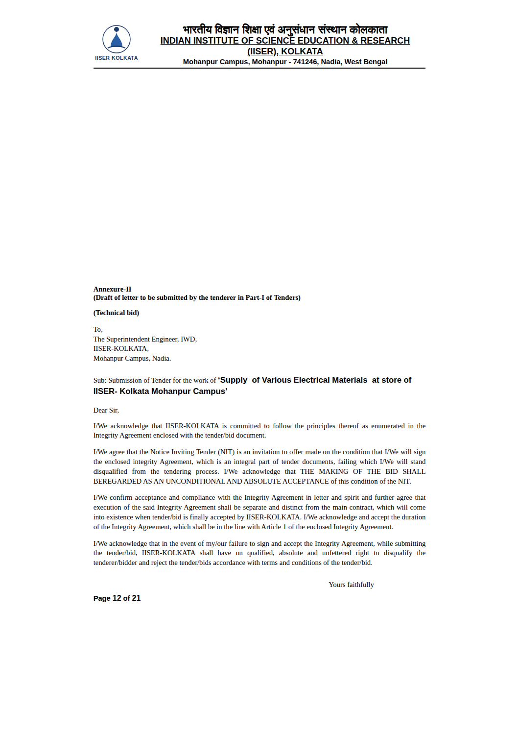IISER KOLKATA
भारतीय विज्ञान शिक्षा एवं अनुसंधान संस्थान कोलकाता
INDIAN INSTITUTE OF SCIENCE EDUCATION & RESEARCH
(IISER), KOLKATA
Mohanpur Campus, Mohanpur - 741246, Nadia, West Bengal
Annexure-II
(Draft of letter to be submitted by the tenderer in Part-I of Tenders)
(Technical bid)
To,
The Superintendent Engineer, IWD,
IISER-KOLKATA,
Mohanpur Campus, Nadia.
Sub: Submission of Tender for the work of ‘Supply of Various Electrical Materials at store of IISER- Kolkata Mohanpur Campus’
Dear Sir,
I/We acknowledge that IISER-KOLKATA is committed to follow the principles thereof as enumerated in the Integrity Agreement enclosed with the tender/bid document.
I/We agree that the Notice Inviting Tender (NIT) is an invitation to offer made on the condition that I/We will sign the enclosed integrity Agreement, which is an integral part of tender documents, failing which I/We will stand disqualified from the tendering process. I/We acknowledge that THE MAKING OF THE BID SHALL BEREGARDED AS AN UNCONDITIONAL AND ABSOLUTE ACCEPTANCE of this condition of the NIT.
I/We confirm acceptance and compliance with the Integrity Agreement in letter and spirit and further agree that execution of the said Integrity Agreement shall be separate and distinct from the main contract, which will come into existence when tender/bid is finally accepted by IISER-KOLKATA. I/We acknowledge and accept the duration of the Integrity Agreement, which shall be in the line with Article 1 of the enclosed Integrity Agreement.
I/We acknowledge that in the event of my/our failure to sign and accept the Integrity Agreement, while submitting the tender/bid, IISER-KOLKATA shall have un qualified, absolute and unfettered right to disqualify the tenderer/bidder and reject the tender/bids accordance with terms and conditions of the tender/bid.
Yours faithfully
Page 12 of 21